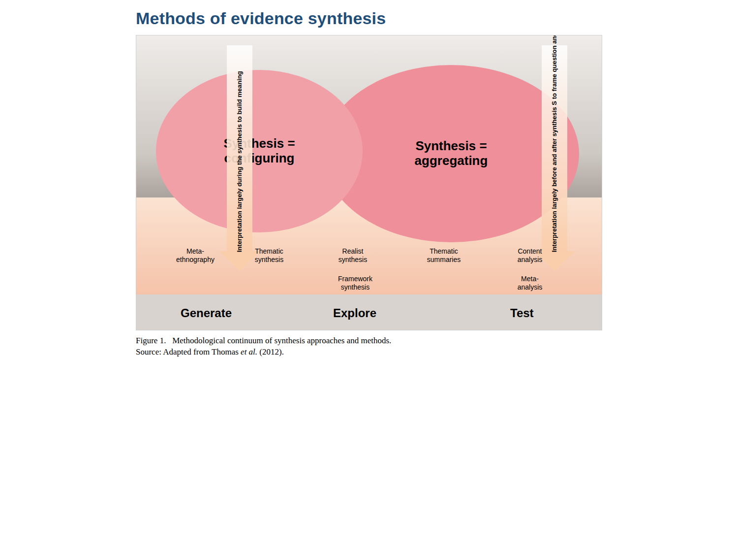Methods of evidence synthesis
Synthesis =
configuring
Synthesis =
aggregating
Interpretation largely during the synthesis to build meaning
Interpretation largely before and after synthesis S to frame question and use the findings
Meta-ethnography
Thematicsynthesis
Realistsynthesis
Frameworksynthesis
Thematicsummaries
Contentanalysis
Meta-analysis
Generate
Explore
Test
Figure 1. Methodological continuum of synthesis approaches and methods.
Source: Adapted from Thomas et al. (2012).